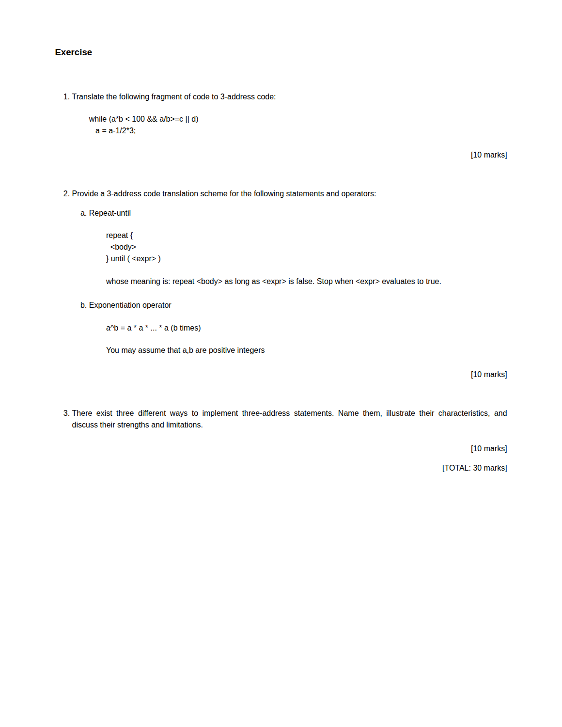Exercise
Translate the following fragment of code to 3-address code:
while (a*b < 100 && a/b>=c || d) a = a-1/2*3;
[10 marks]
Provide a 3-address code translation scheme for the following statements and operators:
Repeat-until
repeat { <body> } until ( <expr> )
whose meaning is: repeat <body> as long as <expr> is false. Stop when <expr> evaluates to true.
Exponentiation operator
a^b = a * a * ... * a (b times)
You may assume that a,b are positive integers
[10 marks]
There exist three different ways to implement three-address statements. Name them, illustrate their characteristics, and discuss their strengths and limitations.
[10 marks]
[TOTAL: 30 marks]